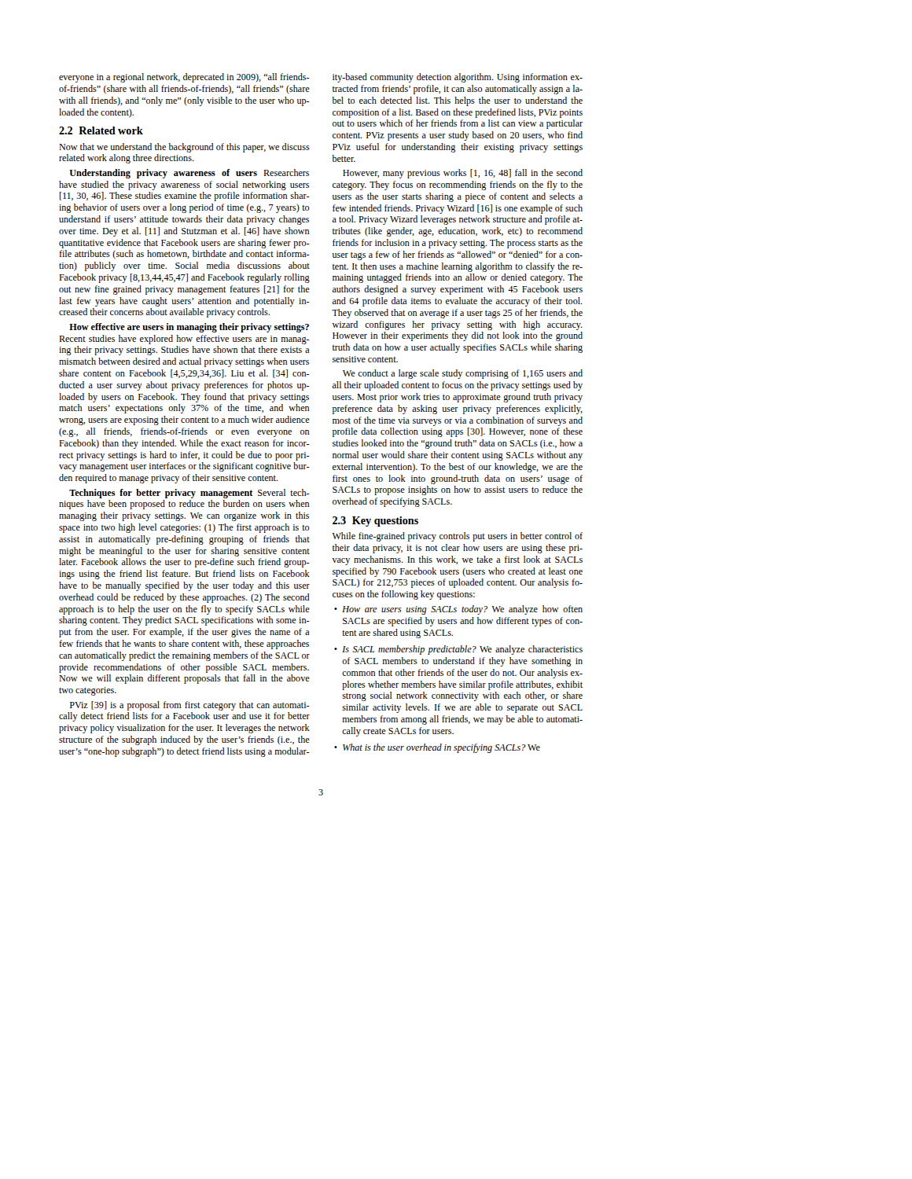everyone in a regional network, deprecated in 2009), “all friends-of-friends” (share with all friends-of-friends), “all friends” (share with all friends), and “only me” (only visible to the user who uploaded the content).
2.2 Related work
Now that we understand the background of this paper, we discuss related work along three directions.
Understanding privacy awareness of users Researchers have studied the privacy awareness of social networking users [11, 30, 46]. These studies examine the profile information sharing behavior of users over a long period of time (e.g., 7 years) to understand if users’ attitude towards their data privacy changes over time. Dey et al. [11] and Stutzman et al. [46] have shown quantitative evidence that Facebook users are sharing fewer profile attributes (such as hometown, birthdate and contact information) publicly over time. Social media discussions about Facebook privacy [8,13,44,45,47] and Facebook regularly rolling out new fine grained privacy management features [21] for the last few years have caught users’ attention and potentially increased their concerns about available privacy controls.
How effective are users in managing their privacy settings? Recent studies have explored how effective users are in managing their privacy settings. Studies have shown that there exists a mismatch between desired and actual privacy settings when users share content on Facebook [4,5,29,34,36]. Liu et al. [34] conducted a user survey about privacy preferences for photos uploaded by users on Facebook. They found that privacy settings match users’ expectations only 37% of the time, and when wrong, users are exposing their content to a much wider audience (e.g., all friends, friends-of-friends or even everyone on Facebook) than they intended. While the exact reason for incorrect privacy settings is hard to infer, it could be due to poor privacy management user interfaces or the significant cognitive burden required to manage privacy of their sensitive content.
Techniques for better privacy management Several techniques have been proposed to reduce the burden on users when managing their privacy settings. We can organize work in this space into two high level categories: (1) The first approach is to assist in automatically pre-defining grouping of friends that might be meaningful to the user for sharing sensitive content later. Facebook allows the user to pre-define such friend groupings using the friend list feature. But friend lists on Facebook have to be manually specified by the user today and this user overhead could be reduced by these approaches. (2) The second approach is to help the user on the fly to specify SACLs while sharing content. They predict SACL specifications with some input from the user. For example, if the user gives the name of a few friends that he wants to share content with, these approaches can automatically predict the remaining members of the SACL or provide recommendations of other possible SACL members. Now we will explain different proposals that fall in the above two categories.
PViz [39] is a proposal from first category that can automatically detect friend lists for a Facebook user and use it for better privacy policy visualization for the user. It leverages the network structure of the subgraph induced by the user’s friends (i.e., the user’s “one-hop subgraph”) to detect friend lists using a modularity-based community detection algorithm. Using information extracted from friends’ profile, it can also automatically assign a label to each detected list. This helps the user to understand the composition of a list. Based on these predefined lists, PViz points out to users which of her friends from a list can view a particular content. PViz presents a user study based on 20 users, who find PViz useful for understanding their existing privacy settings better.
However, many previous works [1, 16, 48] fall in the second category. They focus on recommending friends on the fly to the users as the user starts sharing a piece of content and selects a few intended friends. Privacy Wizard [16] is one example of such a tool. Privacy Wizard leverages network structure and profile attributes (like gender, age, education, work, etc) to recommend friends for inclusion in a privacy setting. The process starts as the user tags a few of her friends as “allowed” or “denied” for a content. It then uses a machine learning algorithm to classify the remaining untagged friends into an allow or denied category. The authors designed a survey experiment with 45 Facebook users and 64 profile data items to evaluate the accuracy of their tool. They observed that on average if a user tags 25 of her friends, the wizard configures her privacy setting with high accuracy. However in their experiments they did not look into the ground truth data on how a user actually specifies SACLs while sharing sensitive content.
We conduct a large scale study comprising of 1,165 users and all their uploaded content to focus on the privacy settings used by users. Most prior work tries to approximate ground truth privacy preference data by asking user privacy preferences explicitly, most of the time via surveys or via a combination of surveys and profile data collection using apps [30]. However, none of these studies looked into the “ground truth” data on SACLs (i.e., how a normal user would share their content using SACLs without any external intervention). To the best of our knowledge, we are the first ones to look into ground-truth data on users’ usage of SACLs to propose insights on how to assist users to reduce the overhead of specifying SACLs.
2.3 Key questions
While fine-grained privacy controls put users in better control of their data privacy, it is not clear how users are using these privacy mechanisms. In this work, we take a first look at SACLs specified by 790 Facebook users (users who created at least one SACL) for 212,753 pieces of uploaded content. Our analysis focuses on the following key questions:
How are users using SACLs today? We analyze how often SACLs are specified by users and how different types of content are shared using SACLs.
Is SACL membership predictable? We analyze characteristics of SACL members to understand if they have something in common that other friends of the user do not. Our analysis explores whether members have similar profile attributes, exhibit strong social network connectivity with each other, or share similar activity levels. If we are able to separate out SACL members from among all friends, we may be able to automatically create SACLs for users.
What is the user overhead in specifying SACLs? We
3